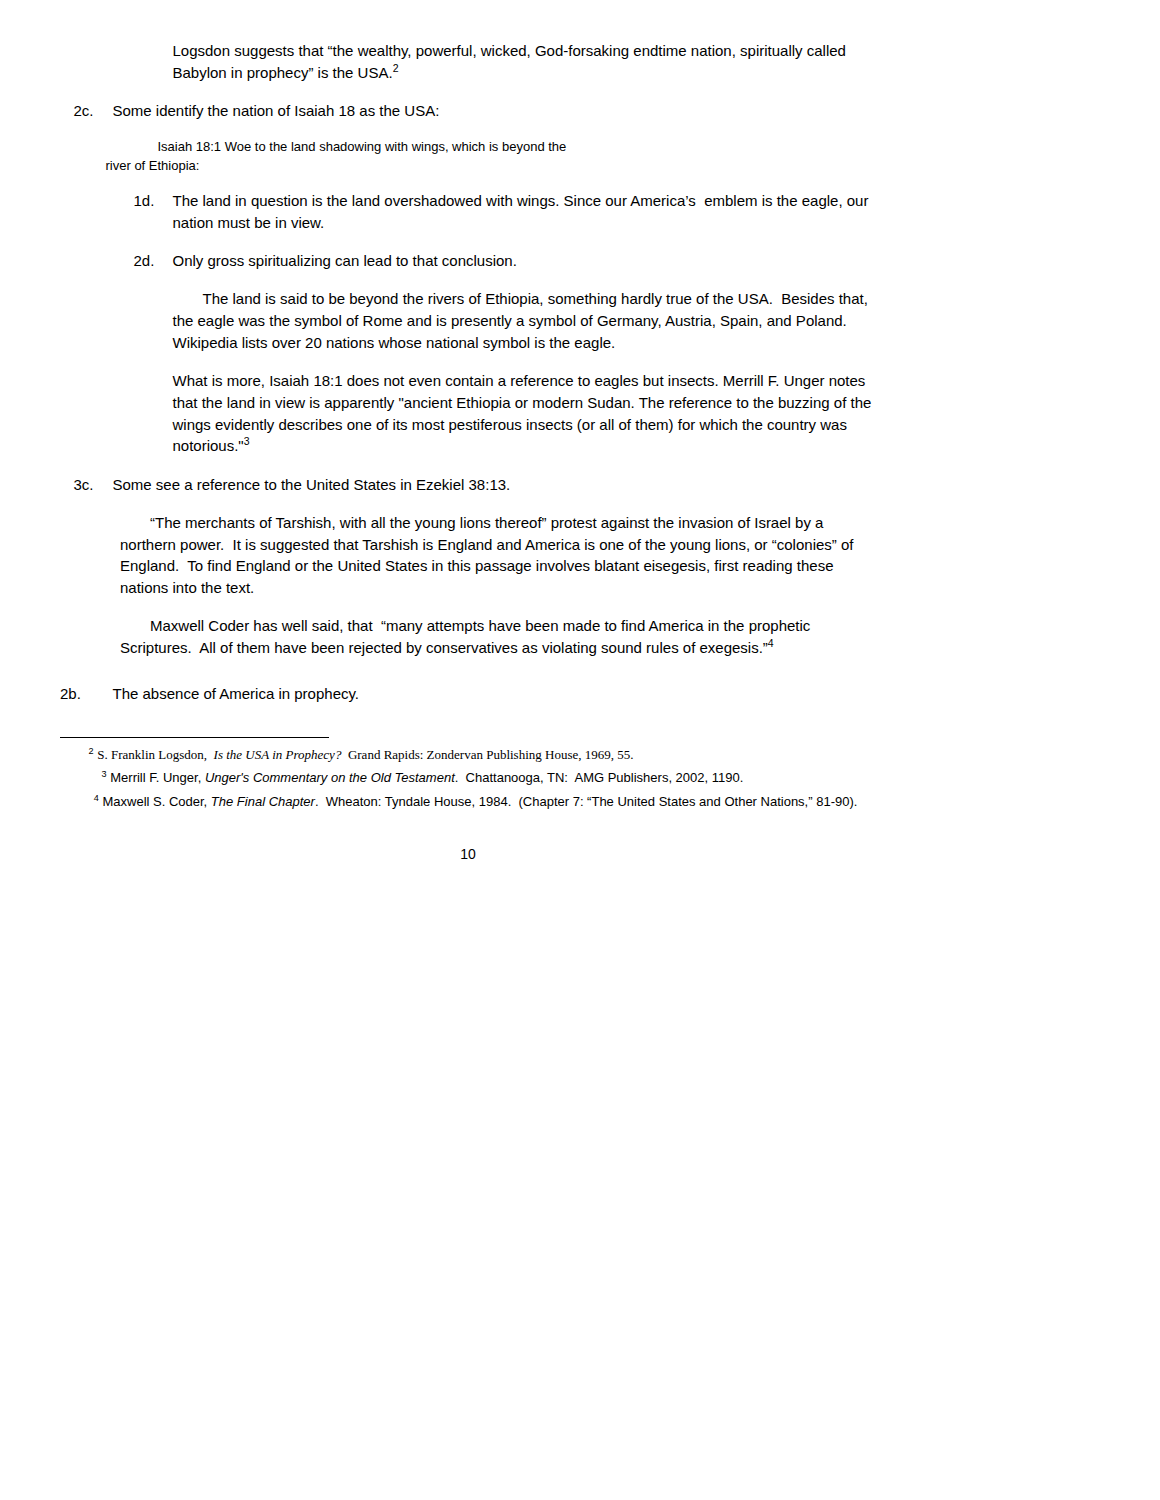Logsdon suggests that “the wealthy, powerful, wicked, God-forsaking endtime nation, spiritually called Babylon in prophecy” is the USA.2
2c. Some identify the nation of Isaiah 18 as the USA:
Isaiah 18:1 Woe to the land shadowing with wings, which is beyond the
river of Ethiopia:
1d.
The land in question is the land overshadowed with wings. Since our America’s emblem is the eagle, our nation must be in view.
2d.
Only gross spiritualizing can lead to that conclusion.
The land is said to be beyond the rivers of Ethiopia, something hardly true of the USA. Besides that, the eagle was the symbol of Rome and is presently a symbol of Germany, Austria, Spain, and Poland. Wikipedia lists over 20 nations whose national symbol is the eagle.
What is more, Isaiah 18:1 does not even contain a reference to eagles but insects. Merrill F. Unger notes that the land in view is apparently "ancient Ethiopia or modern Sudan. The reference to the buzzing of the wings evidently describes one of its most pestiferous insects (or all of them) for which the country was notorious."3
3c. Some see a reference to the United States in Ezekiel 38:13.
“The merchants of Tarshish, with all the young lions thereof” protest against the invasion of Israel by a northern power. It is suggested that Tarshish is England and America is one of the young lions, or “colonies” of England. To find England or the United States in this passage involves blatant eisegesis, first reading these nations into the text.
Maxwell Coder has well said, that “many attempts have been made to find America in the prophetic Scriptures. All of them have been rejected by conservatives as violating sound rules of exegesis.”4
2b. The absence of America in prophecy.
2 S. Franklin Logsdon, Is the USA in Prophecy? Grand Rapids: Zondervan Publishing House, 1969, 55.
3 Merrill F. Unger, Unger's Commentary on the Old Testament. Chattanooga, TN: AMG Publishers, 2002, 1190.
4 Maxwell S. Coder, The Final Chapter. Wheaton: Tyndale House, 1984. (Chapter 7: “The United States and Other Nations,” 81-90).
10